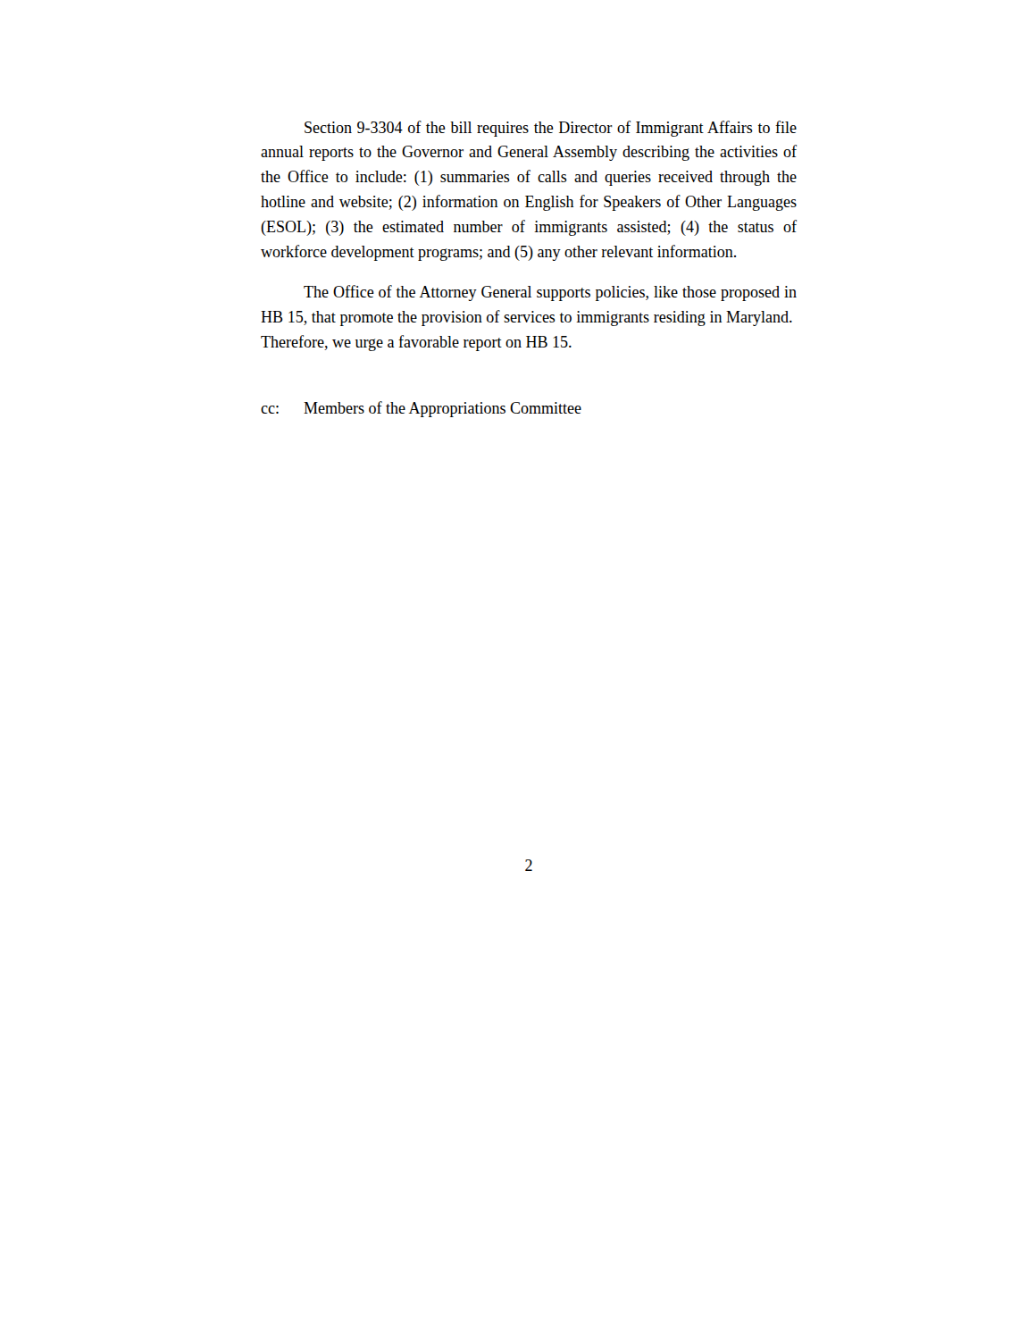Section 9-3304 of the bill requires the Director of Immigrant Affairs to file annual reports to the Governor and General Assembly describing the activities of the Office to include: (1) summaries of calls and queries received through the hotline and website; (2) information on English for Speakers of Other Languages (ESOL); (3) the estimated number of immigrants assisted; (4) the status of workforce development programs; and (5) any other relevant information.
The Office of the Attorney General supports policies, like those proposed in HB 15, that promote the provision of services to immigrants residing in Maryland. Therefore, we urge a favorable report on HB 15.
cc: Members of the Appropriations Committee
2